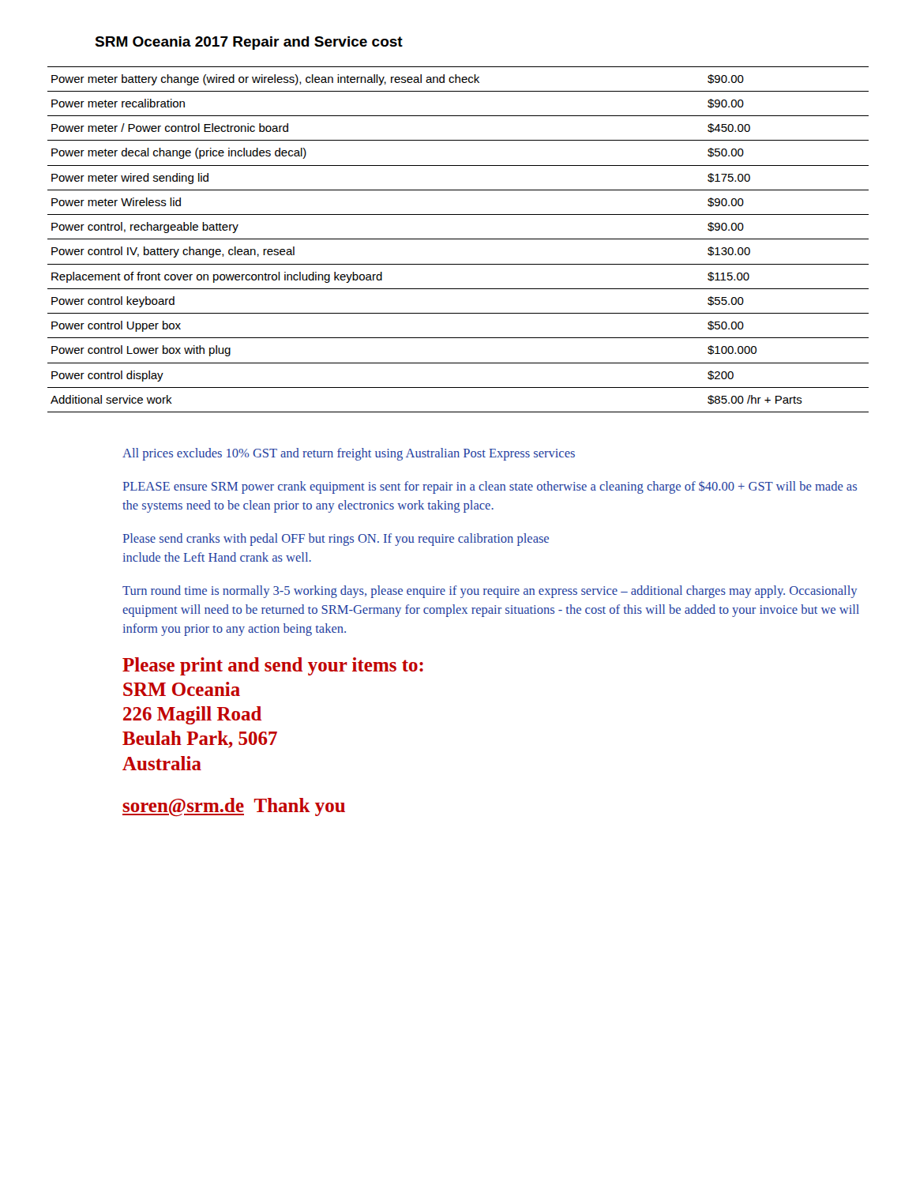SRM Oceania 2017 Repair and Service cost
| Power meter battery change (wired or wireless), clean internally, reseal and check | $90.00 |
| Power meter recalibration | $90.00 |
| Power meter / Power control Electronic board | $450.00 |
| Power meter decal change (price includes decal) | $50.00 |
| Power meter wired sending lid | $175.00 |
| Power meter Wireless lid | $90.00 |
| Power control, rechargeable battery | $90.00 |
| Power control IV, battery change, clean, reseal | $130.00 |
| Replacement of front cover on powercontrol including keyboard | $115.00 |
| Power control keyboard | $55.00 |
| Power control Upper box | $50.00 |
| Power control Lower box with plug | $100.000 |
| Power control display | $200 |
| Additional service work | $85.00 /hr + Parts |
All prices excludes 10% GST and return freight using Australian Post Express services
PLEASE ensure SRM power crank equipment is sent for repair in a clean state otherwise a cleaning charge of $40.00 + GST will be made as the systems need to be clean prior to any electronics work taking place.
Please send cranks with pedal OFF but rings ON. If you require calibration please
include the Left Hand crank as well.
Turn round time is normally 3-5 working days, please enquire if you require an express service – additional charges may apply. Occasionally equipment will need to be returned to SRM-Germany for complex repair situations - the cost of this will be added to your invoice but we will inform you prior to any action being taken.
Please print and send your items to:
SRM Oceania
226 Magill Road
Beulah Park, 5067
Australia
soren@srm.de Thank you